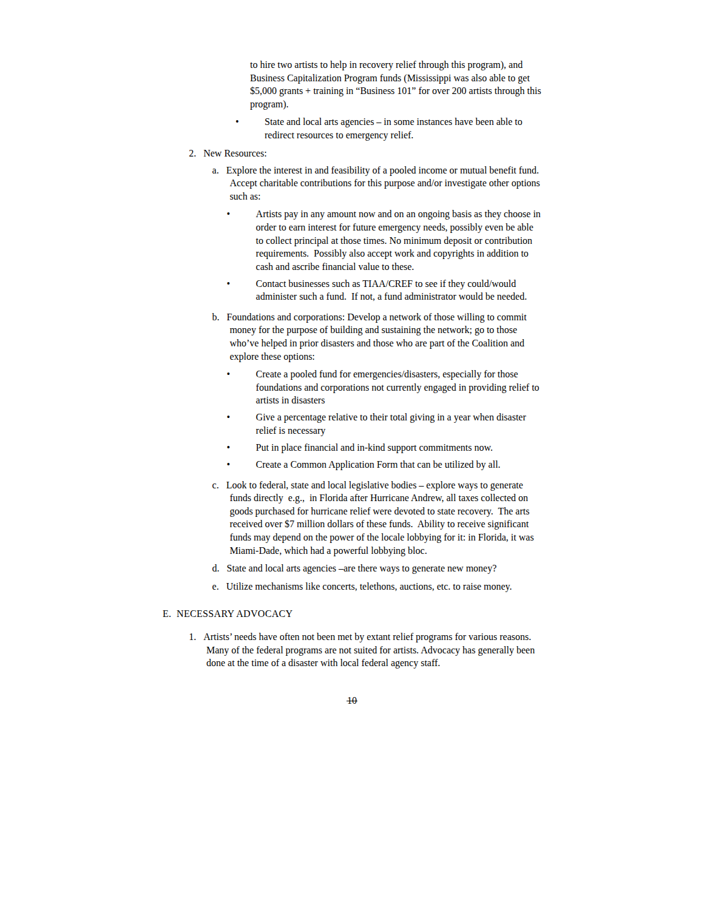to hire two artists to help in recovery relief through this program), and Business Capitalization Program funds (Mississippi was also able to get $5,000 grants + training in “Business 101” for over 200 artists through this program).
•State and local arts agencies – in some instances have been able to redirect resources to emergency relief.
2. New Resources:
a. Explore the interest in and feasibility of a pooled income or mutual benefit fund. Accept charitable contributions for this purpose and/or investigate other options such as:
•Artists pay in any amount now and on an ongoing basis as they choose in order to earn interest for future emergency needs, possibly even be able to collect principal at those times. No minimum deposit or contribution requirements. Possibly also accept work and copyrights in addition to cash and ascribe financial value to these.
•Contact businesses such as TIAA/CREF to see if they could/would administer such a fund. If not, a fund administrator would be needed.
b. Foundations and corporations: Develop a network of those willing to commit money for the purpose of building and sustaining the network; go to those who’ve helped in prior disasters and those who are part of the Coalition and explore these options:
•Create a pooled fund for emergencies/disasters, especially for those foundations and corporations not currently engaged in providing relief to artists in disasters
•Give a percentage relative to their total giving in a year when disaster relief is necessary
•Put in place financial and in-kind support commitments now.
•Create a Common Application Form that can be utilized by all.
c. Look to federal, state and local legislative bodies – explore ways to generate funds directly e.g., in Florida after Hurricane Andrew, all taxes collected on goods purchased for hurricane relief were devoted to state recovery. The arts received over $7 million dollars of these funds. Ability to receive significant funds may depend on the power of the locale lobbying for it: in Florida, it was Miami-Dade, which had a powerful lobbying bloc.
d. State and local arts agencies –are there ways to generate new money?
e. Utilize mechanisms like concerts, telethons, auctions, etc. to raise money.
E. NECESSARY ADVOCACY
1. Artists’ needs have often not been met by extant relief programs for various reasons. Many of the federal programs are not suited for artists. Advocacy has generally been done at the time of a disaster with local federal agency staff.
10